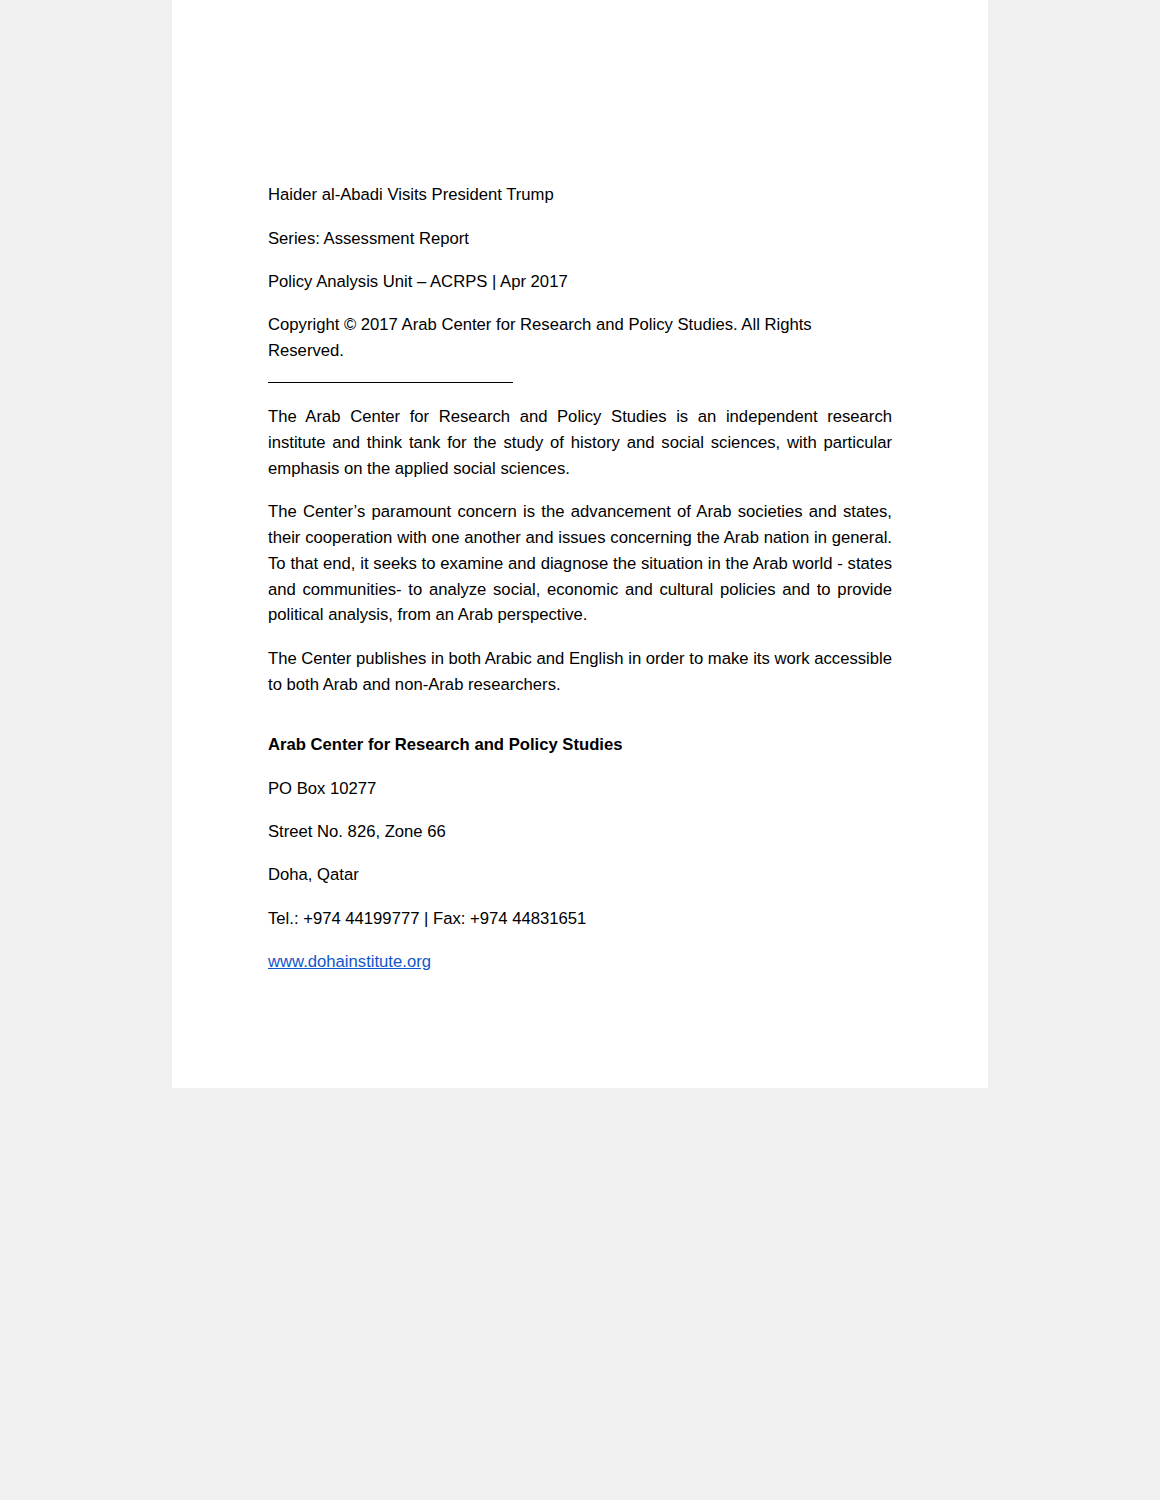Haider al-Abadi Visits President Trump
Series: Assessment Report
Policy Analysis Unit – ACRPS | Apr 2017
Copyright © 2017 Arab Center for Research and Policy Studies. All Rights Reserved.
The Arab Center for Research and Policy Studies is an independent research institute and think tank for the study of history and social sciences, with particular emphasis on the applied social sciences.
The Center’s paramount concern is the advancement of Arab societies and states, their cooperation with one another and issues concerning the Arab nation in general. To that end, it seeks to examine and diagnose the situation in the Arab world - states and communities- to analyze social, economic and cultural policies and to provide political analysis, from an Arab perspective.
The Center publishes in both Arabic and English in order to make its work accessible to both Arab and non-Arab researchers.
Arab Center for Research and Policy Studies
PO Box 10277
Street No. 826, Zone 66
Doha, Qatar
Tel.: +974 44199777 | Fax: +974 44831651
www.dohainstitute.org